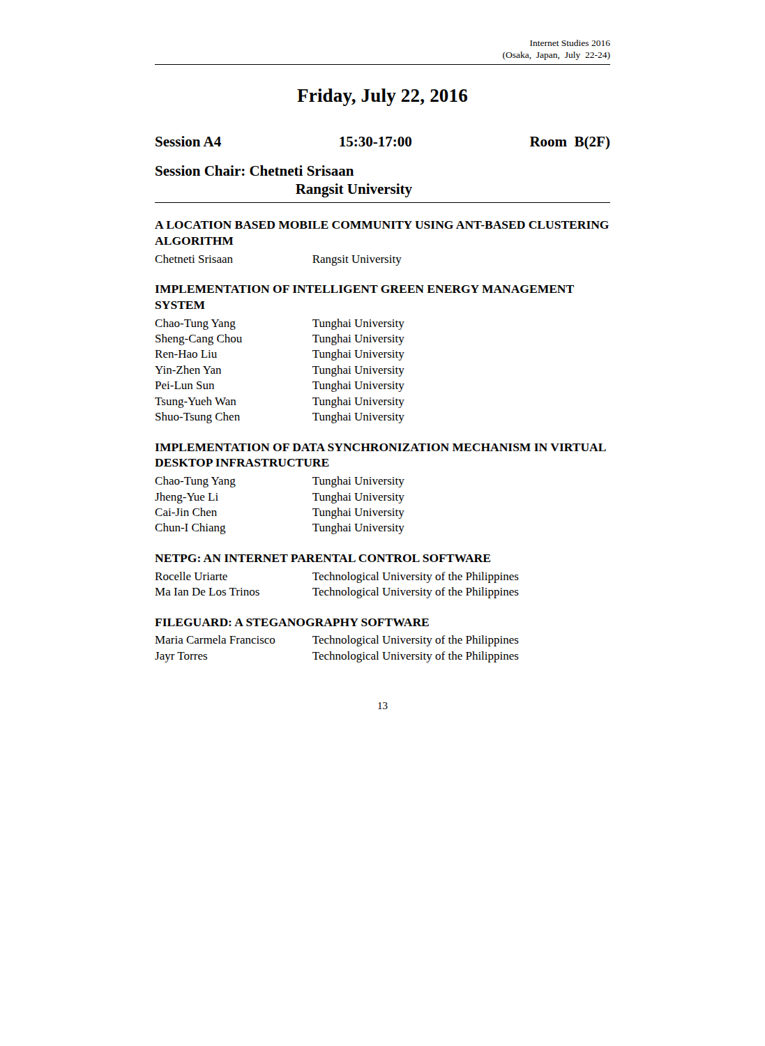Internet Studies 2016
(Osaka, Japan, July 22-24)
Friday, July 22, 2016
Session A4
15:30-17:00
Room B(2F)
Session Chair: Chetneti Srisaan Rangsit University
A LOCATION BASED MOBILE COMMUNITY USING ANT-BASED CLUSTERING ALGORITHM
| Chetneti Srisaan | Rangsit University |
IMPLEMENTATION OF INTELLIGENT GREEN ENERGY MANAGEMENT SYSTEM
| Chao-Tung Yang | Tunghai University |
| Sheng-Cang Chou | Tunghai University |
| Ren-Hao Liu | Tunghai University |
| Yin-Zhen Yan | Tunghai University |
| Pei-Lun Sun | Tunghai University |
| Tsung-Yueh Wan | Tunghai University |
| Shuo-Tsung Chen | Tunghai University |
IMPLEMENTATION OF DATA SYNCHRONIZATION MECHANISM IN VIRTUAL DESKTOP INFRASTRUCTURE
| Chao-Tung Yang | Tunghai University |
| Jheng-Yue Li | Tunghai University |
| Cai-Jin Chen | Tunghai University |
| Chun-I Chiang | Tunghai University |
NETPG: AN INTERNET PARENTAL CONTROL SOFTWARE
| Rocelle Uriarte | Technological University of the Philippines |
| Ma Ian De Los Trinos | Technological University of the Philippines |
FILEGUARD: A STEGANOGRAPHY SOFTWARE
| Maria Carmela Francisco | Technological University of the Philippines |
| Jayr Torres | Technological University of the Philippines |
13